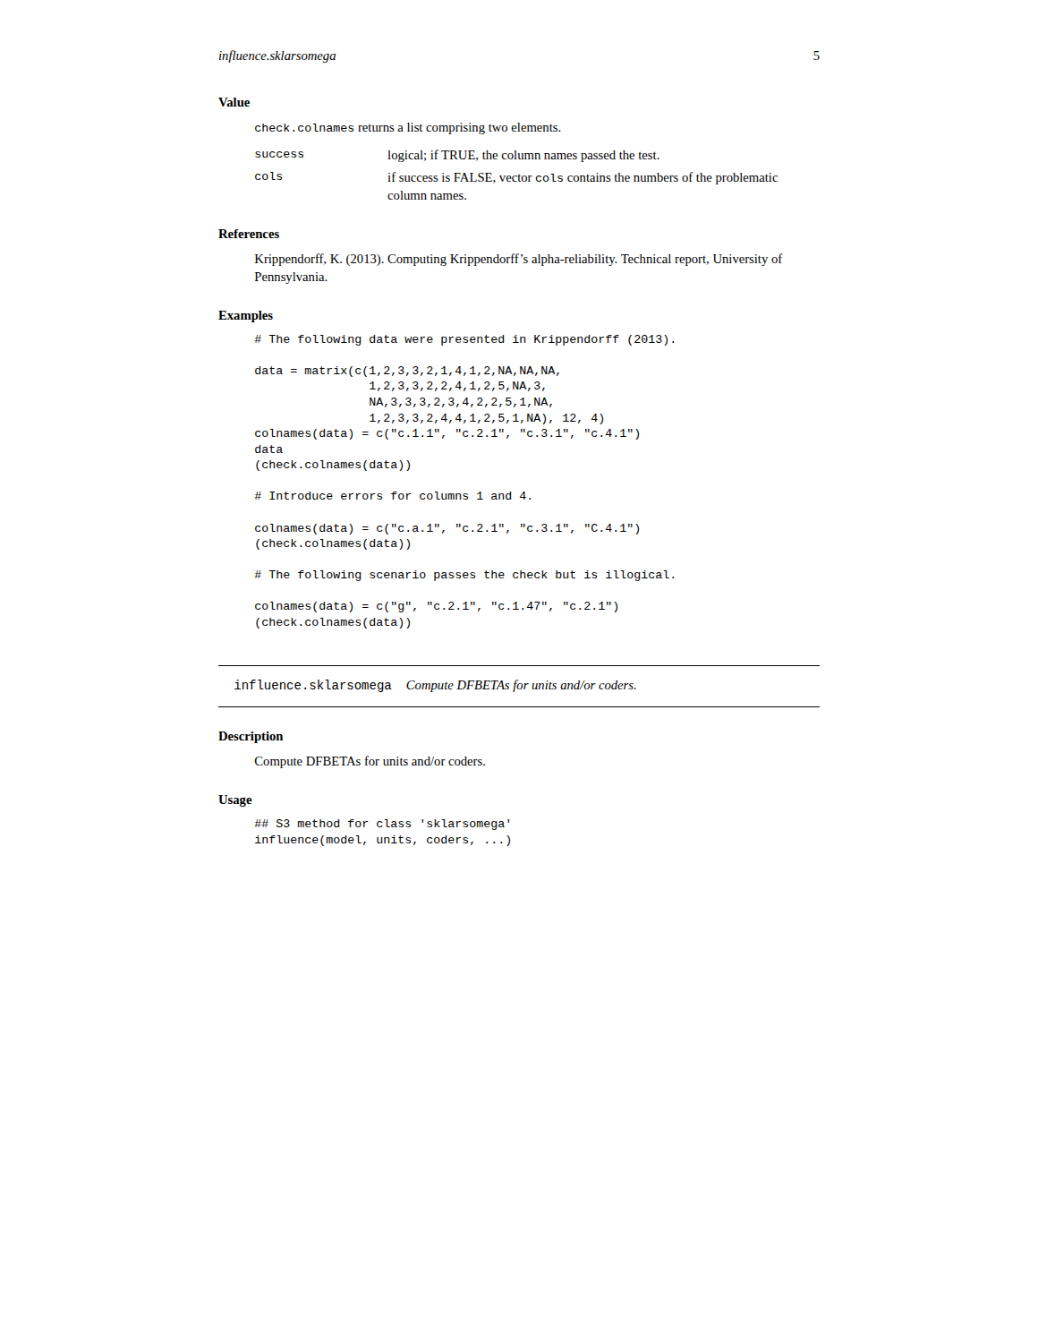influence.sklarsomega 5
Value
check.colnames returns a list comprising two elements.
success
logical; if TRUE, the column names passed the test.
cols
if success is FALSE, vector cols contains the numbers of the problematic column names.
References
Krippendorff, K. (2013). Computing Krippendorff’s alpha-reliability. Technical report, University of Pennsylvania.
Examples
# The following data were presented in Krippendorff (2013).

data = matrix(c(1,2,3,3,2,1,4,1,2,NA,NA,NA,
                1,2,3,3,2,2,4,1,2,5,NA,3,
                NA,3,3,3,2,3,4,2,2,5,1,NA,
                1,2,3,3,2,4,4,1,2,5,1,NA), 12, 4)
colnames(data) = c("c.1.1", "c.2.1", "c.3.1", "c.4.1")
data
(check.colnames(data))

# Introduce errors for columns 1 and 4.

colnames(data) = c("c.a.1", "c.2.1", "c.3.1", "C.4.1")
(check.colnames(data))

# The following scenario passes the check but is illogical.

colnames(data) = c("g", "c.2.1", "c.1.47", "c.2.1")
(check.colnames(data))
influence.sklarsomega Compute DFBETAs for units and/or coders.
Description
Compute DFBETAs for units and/or coders.
Usage
## S3 method for class 'sklarsomega'
influence(model, units, coders, ...)